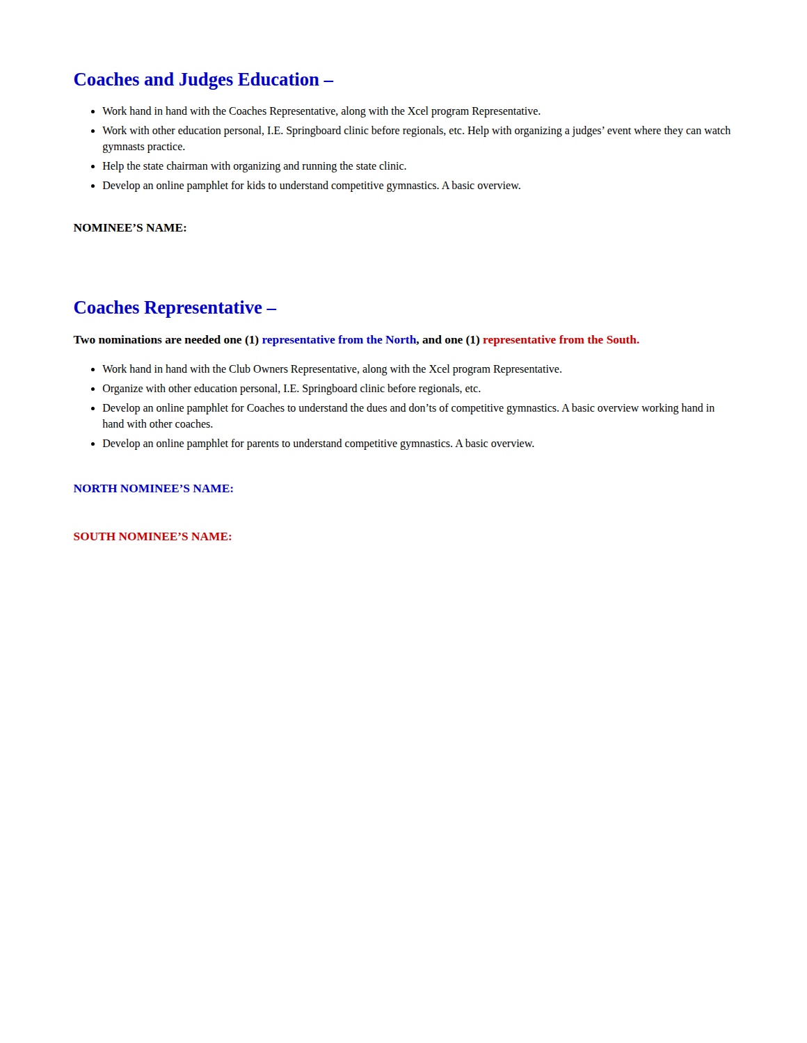Coaches and Judges Education –
Work hand in hand with the Coaches Representative, along with the Xcel program Representative.
Work with other education personal, I.E. Springboard clinic before regionals, etc. Help with organizing a judges’ event where they can watch gymnasts practice.
Help the state chairman with organizing and running the state clinic.
Develop an online pamphlet for kids to understand competitive gymnastics. A basic overview.
NOMINEE’S NAME:
Coaches Representative –
Two nominations are needed one (1) representative from the North, and one (1) representative from the South.
Work hand in hand with the Club Owners Representative, along with the Xcel program Representative.
Organize with other education personal, I.E. Springboard clinic before regionals, etc.
Develop an online pamphlet for Coaches to understand the dues and don’ts of competitive gymnastics. A basic overview working hand in hand with other coaches.
Develop an online pamphlet for parents to understand competitive gymnastics. A basic overview.
NORTH NOMINEE’S NAME:
SOUTH NOMINEE’S NAME: